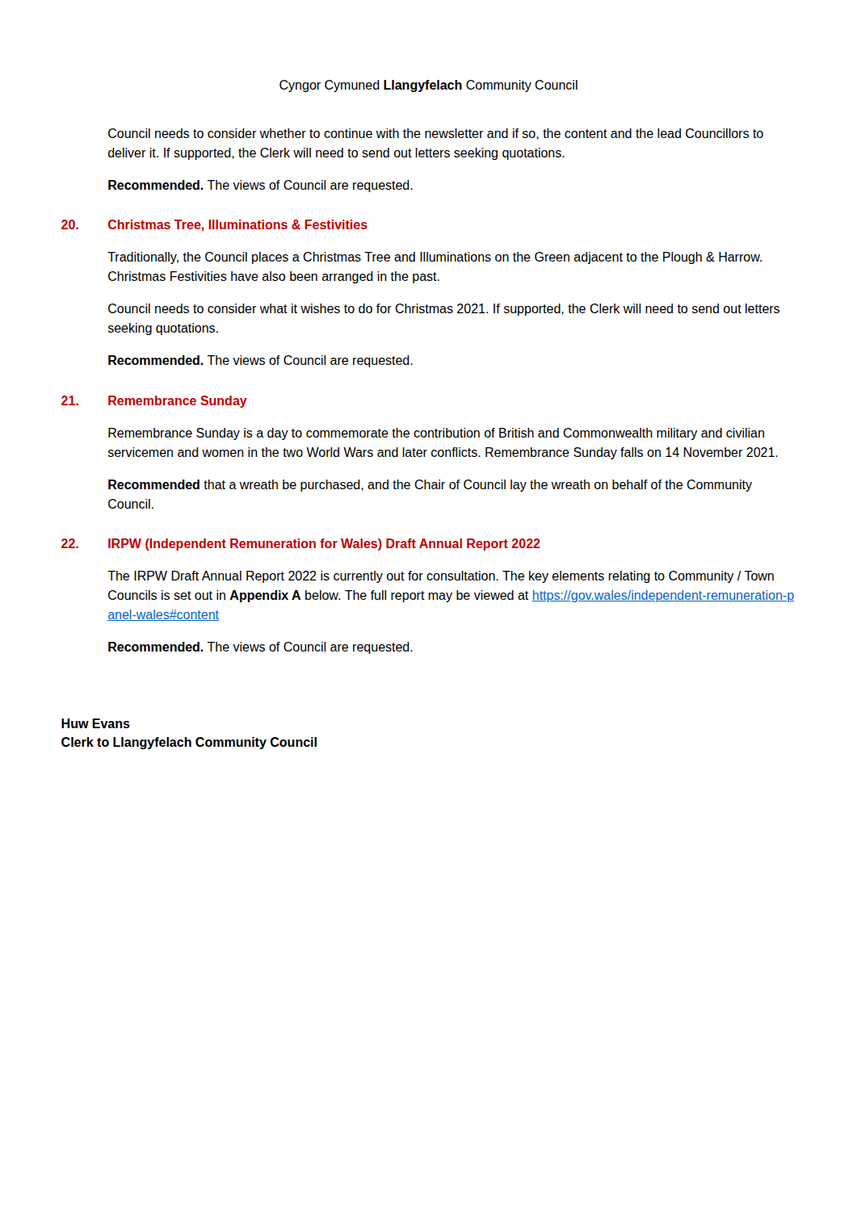Cyngor Cymuned Llangyfelach Community Council
Council needs to consider whether to continue with the newsletter and if so, the content and the lead Councillors to deliver it. If supported, the Clerk will need to send out letters seeking quotations.
Recommended. The views of Council are requested.
20.
Christmas Tree, Illuminations & Festivities
Traditionally, the Council places a Christmas Tree and Illuminations on the Green adjacent to the Plough & Harrow. Christmas Festivities have also been arranged in the past.
Council needs to consider what it wishes to do for Christmas 2021. If supported, the Clerk will need to send out letters seeking quotations.
Recommended. The views of Council are requested.
21.
Remembrance Sunday
Remembrance Sunday is a day to commemorate the contribution of British and Commonwealth military and civilian servicemen and women in the two World Wars and later conflicts. Remembrance Sunday falls on 14 November 2021.
Recommended that a wreath be purchased, and the Chair of Council lay the wreath on behalf of the Community Council.
22.
IRPW (Independent Remuneration for Wales) Draft Annual Report 2022
The IRPW Draft Annual Report 2022 is currently out for consultation. The key elements relating to Community / Town Councils is set out in Appendix A below. The full report may be viewed at https://gov.wales/independent-remuneration-panel-wales#content
Recommended. The views of Council are requested.
Huw Evans
Clerk to Llangyfelach Community Council